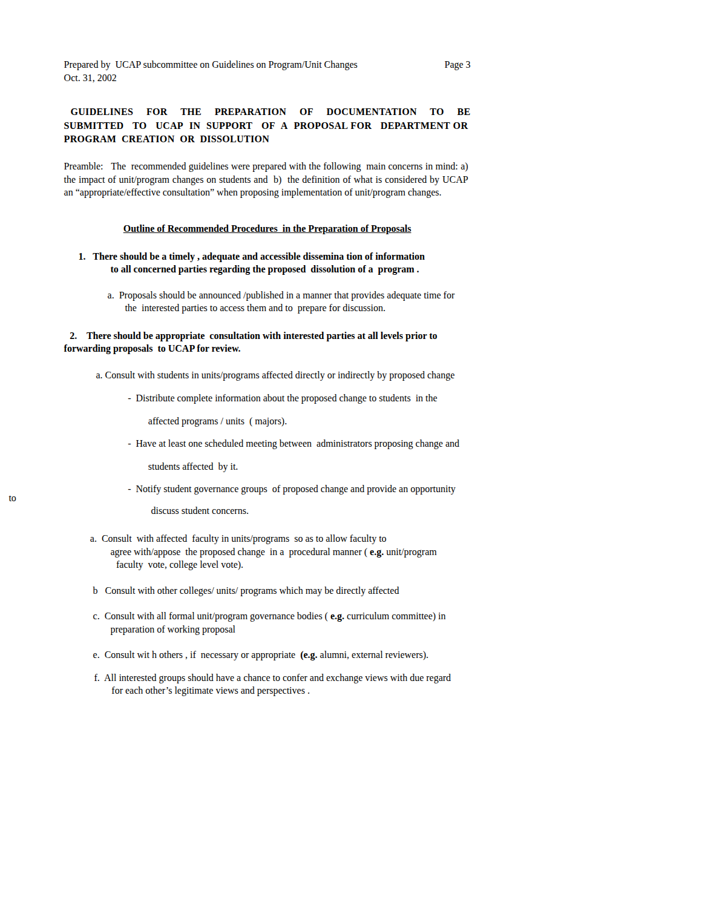Prepared by UCAP subcommittee on Guidelines on Program/Unit Changes Page 3
Oct. 31, 2002
GUIDELINES FOR THE PREPARATION OF DOCUMENTATION TO BE SUBMITTED TO UCAP IN SUPPORT OF A PROPOSAL FOR DEPARTMENT OR PROGRAM CREATION OR DISSOLUTION
Preamble: The recommended guidelines were prepared with the following main concerns in mind: a) the impact of unit/program changes on students and b) the definition of what is considered by UCAP an “appropriate/effective consultation” when proposing implementation of unit/program changes.
Outline of Recommended Procedures in the Preparation of Proposals
1. There should be a timely , adequate and accessible dissemina tion of information to all concerned parties regarding the proposed dissolution of a program .
a. Proposals should be announced /published in a manner that provides adequate time for the interested parties to access them and to prepare for discussion.
2. There should be appropriate consultation with interested parties at all levels prior to forwarding proposals to UCAP for review.
a. Consult with students in units/programs affected directly or indirectly by proposed change
- Distribute complete information about the proposed change to students in the
affected programs / units ( majors).
- Have at least one scheduled meeting between administrators proposing change and
students affected by it.
- Notify student governance groups of proposed change and provide an opportunity
to
discuss student concerns.
a. Consult with affected faculty in units/programs so as to allow faculty to agree with/appose the proposed change in a procedural manner ( e.g. unit/program faculty vote, college level vote).
b Consult with other colleges/ units/ programs which may be directly affected
c. Consult with all formal unit/program governance bodies ( e.g. curriculum committee) in preparation of working proposal
e. Consult wit h others , if necessary or appropriate (e.g. alumni, external reviewers).
f. All interested groups should have a chance to confer and exchange views with due regard for each other’s legitimate views and perspectives .